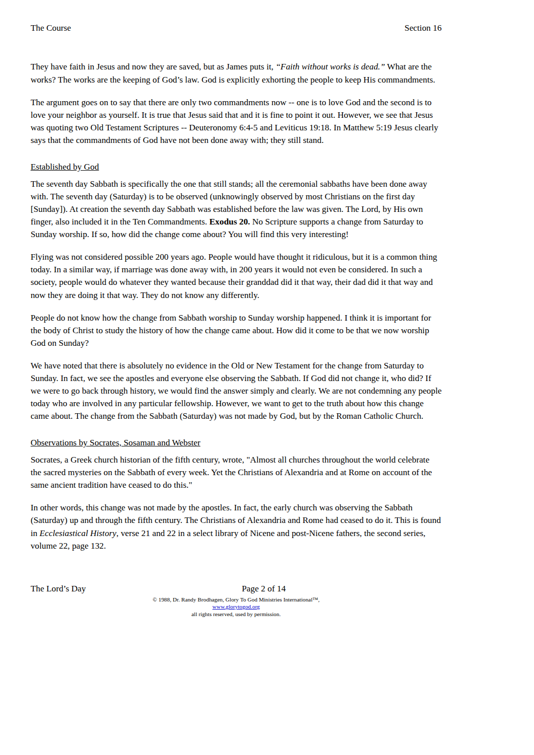The Course
Section 16
They have faith in Jesus and now they are saved, but as James puts it, “Faith without works is dead.” What are the works? The works are the keeping of God’s law. God is explicitly exhorting the people to keep His commandments.
The argument goes on to say that there are only two commandments now -- one is to love God and the second is to love your neighbor as yourself. It is true that Jesus said that and it is fine to point it out. However, we see that Jesus was quoting two Old Testament Scriptures -- Deuteronomy 6:4-5 and Leviticus 19:18. In Matthew 5:19 Jesus clearly says that the commandments of God have not been done away with; they still stand.
Established by God
The seventh day Sabbath is specifically the one that still stands; all the ceremonial sabbaths have been done away with. The seventh day (Saturday) is to be observed (unknowingly observed by most Christians on the first day [Sunday]). At creation the seventh day Sabbath was established before the law was given. The Lord, by His own finger, also included it in the Ten Commandments. Exodus 20. No Scripture supports a change from Saturday to Sunday worship. If so, how did the change come about? You will find this very interesting!
Flying was not considered possible 200 years ago. People would have thought it ridiculous, but it is a common thing today. In a similar way, if marriage was done away with, in 200 years it would not even be considered. In such a society, people would do whatever they wanted because their granddad did it that way, their dad did it that way and now they are doing it that way. They do not know any differently.
People do not know how the change from Sabbath worship to Sunday worship happened. I think it is important for the body of Christ to study the history of how the change came about. How did it come to be that we now worship God on Sunday?
We have noted that there is absolutely no evidence in the Old or New Testament for the change from Saturday to Sunday. In fact, we see the apostles and everyone else observing the Sabbath. If God did not change it, who did? If we were to go back through history, we would find the answer simply and clearly. We are not condemning any people today who are involved in any particular fellowship. However, we want to get to the truth about how this change came about. The change from the Sabbath (Saturday) was not made by God, but by the Roman Catholic Church.
Observations by Socrates, Sosaman and Webster
Socrates, a Greek church historian of the fifth century, wrote, "Almost all churches throughout the world celebrate the sacred mysteries on the Sabbath of every week. Yet the Christians of Alexandria and at Rome on account of the same ancient tradition have ceased to do this."
In other words, this change was not made by the apostles. In fact, the early church was observing the Sabbath (Saturday) up and through the fifth century. The Christians of Alexandria and Rome had ceased to do it. This is found in Ecclesiastical History, verse 21 and 22 in a select library of Nicene and post-Nicene fathers, the second series, volume 22, page 132.
The Lord’s Day
Page 2 of 14
© 1988, Dr. Randy Brodhagen, Glory To God Ministries International™,
www.glorytogod.org
all rights reserved, used by permission.